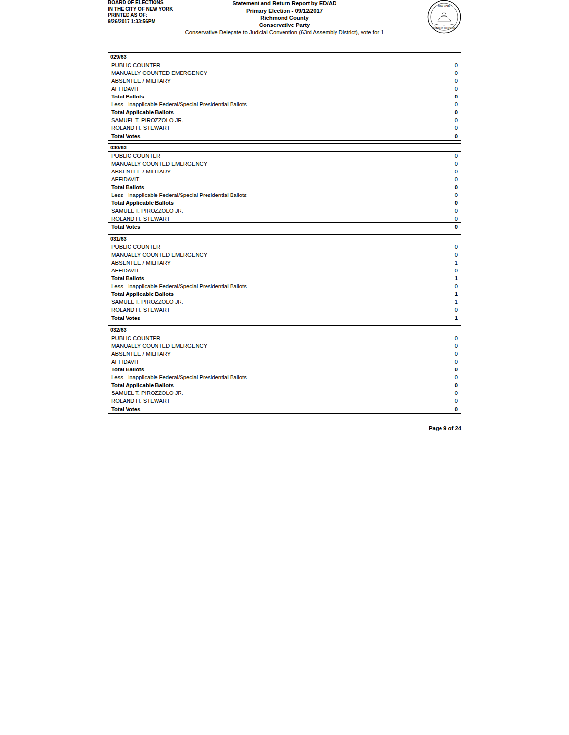BOARD OF ELECTIONS
IN THE CITY OF NEW YORK
PRINTED AS OF:
9/26/2017 1:33:56PM
Statement and Return Report by ED/AD
Primary Election - 09/12/2017
Richmond County
Conservative Party
Conservative Delegate to Judicial Convention (63rd Assembly District), vote for 1
NEW YORK BOARD OF ELECTIONS
029/63
| PUBLIC COUNTER | 0 |
| MANUALLY COUNTED EMERGENCY | 0 |
| ABSENTEE / MILITARY | 0 |
| AFFIDAVIT | 0 |
| Total Ballots | 0 |
| Less - Inapplicable Federal/Special Presidential Ballots | 0 |
| Total Applicable Ballots | 0 |
| SAMUEL T. PIROZZOLO JR. | 0 |
| ROLAND H. STEWART | 0 |
| Total Votes | 0 |
030/63
| PUBLIC COUNTER | 0 |
| MANUALLY COUNTED EMERGENCY | 0 |
| ABSENTEE / MILITARY | 0 |
| AFFIDAVIT | 0 |
| Total Ballots | 0 |
| Less - Inapplicable Federal/Special Presidential Ballots | 0 |
| Total Applicable Ballots | 0 |
| SAMUEL T. PIROZZOLO JR. | 0 |
| ROLAND H. STEWART | 0 |
| Total Votes | 0 |
031/63
| PUBLIC COUNTER | 0 |
| MANUALLY COUNTED EMERGENCY | 0 |
| ABSENTEE / MILITARY | 1 |
| AFFIDAVIT | 0 |
| Total Ballots | 1 |
| Less - Inapplicable Federal/Special Presidential Ballots | 0 |
| Total Applicable Ballots | 1 |
| SAMUEL T. PIROZZOLO JR. | 1 |
| ROLAND H. STEWART | 0 |
| Total Votes | 1 |
032/63
| PUBLIC COUNTER | 0 |
| MANUALLY COUNTED EMERGENCY | 0 |
| ABSENTEE / MILITARY | 0 |
| AFFIDAVIT | 0 |
| Total Ballots | 0 |
| Less - Inapplicable Federal/Special Presidential Ballots | 0 |
| Total Applicable Ballots | 0 |
| SAMUEL T. PIROZZOLO JR. | 0 |
| ROLAND H. STEWART | 0 |
| Total Votes | 0 |
Page 9 of 24